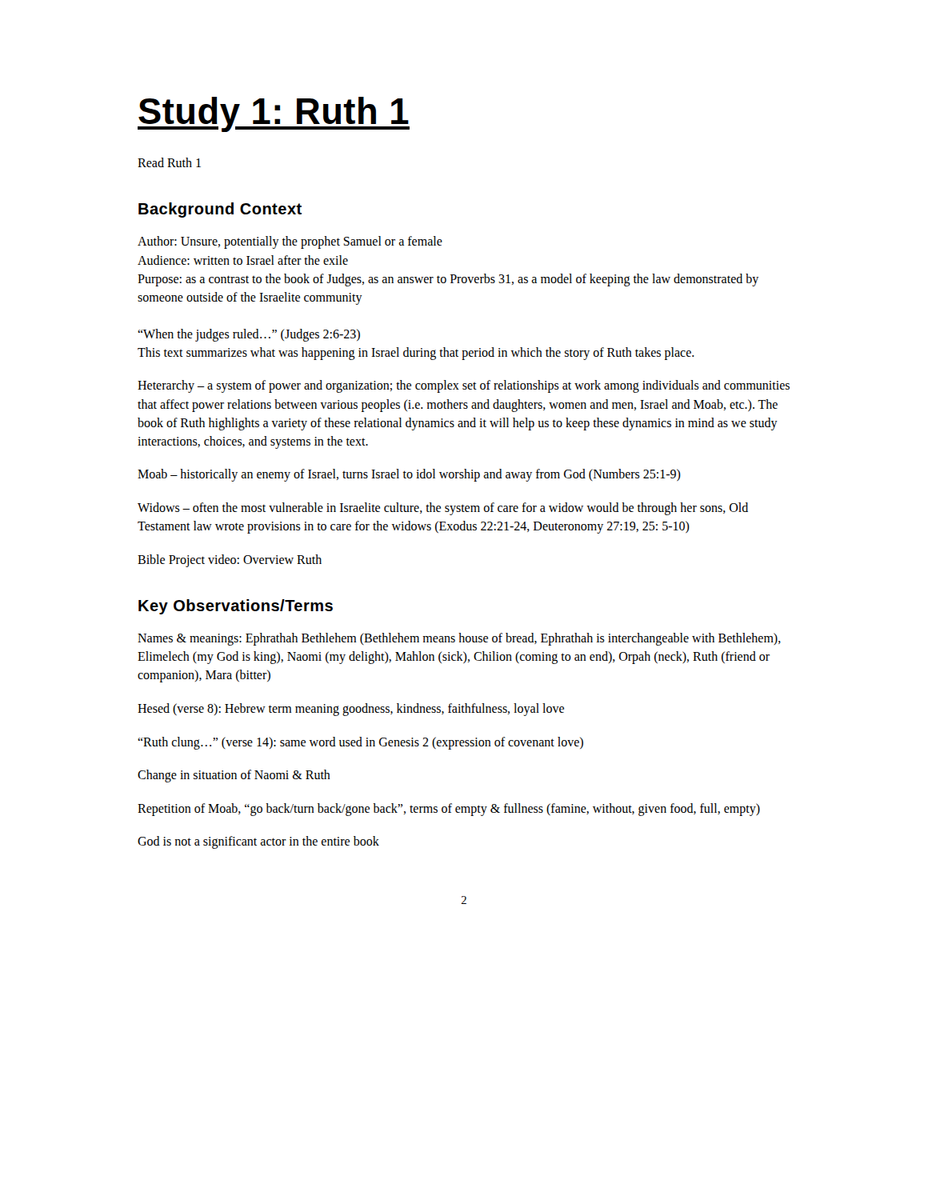Study 1: Ruth 1
Read Ruth 1
Background Context
Author: Unsure, potentially the prophet Samuel or a female
Audience: written to Israel after the exile
Purpose: as a contrast to the book of Judges, as an answer to Proverbs 31, as a model of keeping the law demonstrated by someone outside of the Israelite community
“When the judges ruled…” (Judges 2:6-23)
This text summarizes what was happening in Israel during that period in which the story of Ruth takes place.
Heterarchy – a system of power and organization; the complex set of relationships at work among individuals and communities that affect power relations between various peoples (i.e. mothers and daughters, women and men, Israel and Moab, etc.). The book of Ruth highlights a variety of these relational dynamics and it will help us to keep these dynamics in mind as we study interactions, choices, and systems in the text.
Moab – historically an enemy of Israel, turns Israel to idol worship and away from God (Numbers 25:1-9)
Widows – often the most vulnerable in Israelite culture, the system of care for a widow would be through her sons, Old Testament law wrote provisions in to care for the widows (Exodus 22:21-24, Deuteronomy 27:19, 25: 5-10)
Bible Project video: Overview Ruth
Key Observations/Terms
Names & meanings: Ephrathah Bethlehem (Bethlehem means house of bread, Ephrathah is interchangeable with Bethlehem), Elimelech (my God is king), Naomi (my delight), Mahlon (sick), Chilion (coming to an end), Orpah (neck), Ruth (friend or companion), Mara (bitter)
Hesed (verse 8): Hebrew term meaning goodness, kindness, faithfulness, loyal love
“Ruth clung…” (verse 14): same word used in Genesis 2 (expression of covenant love)
Change in situation of Naomi & Ruth
Repetition of Moab, “go back/turn back/gone back”, terms of empty & fullness (famine, without, given food, full, empty)
God is not a significant actor in the entire book
2